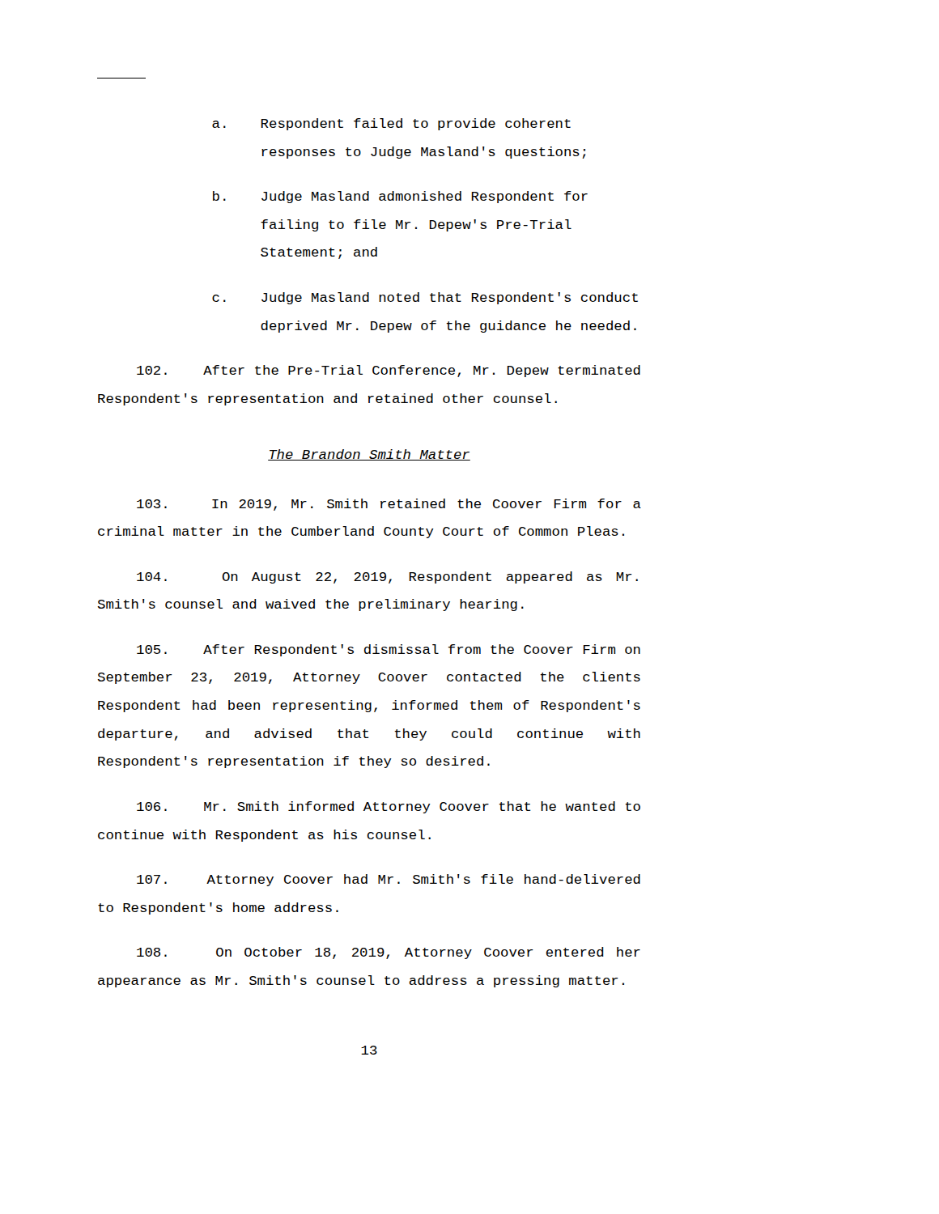Respondent failed to provide coherent responses to Judge Masland's questions;
Judge Masland admonished Respondent for failing to file Mr. Depew's Pre-Trial Statement; and
Judge Masland noted that Respondent's conduct deprived Mr. Depew of the guidance he needed.
102. After the Pre-Trial Conference, Mr. Depew terminated Respondent's representation and retained other counsel.
The Brandon Smith Matter
103. In 2019, Mr. Smith retained the Coover Firm for a criminal matter in the Cumberland County Court of Common Pleas.
104. On August 22, 2019, Respondent appeared as Mr. Smith's counsel and waived the preliminary hearing.
105. After Respondent's dismissal from the Coover Firm on September 23, 2019, Attorney Coover contacted the clients Respondent had been representing, informed them of Respondent's departure, and advised that they could continue with Respondent's representation if they so desired.
106. Mr. Smith informed Attorney Coover that he wanted to continue with Respondent as his counsel.
107. Attorney Coover had Mr. Smith's file hand-delivered to Respondent's home address.
108. On October 18, 2019, Attorney Coover entered her appearance as Mr. Smith's counsel to address a pressing matter.
13